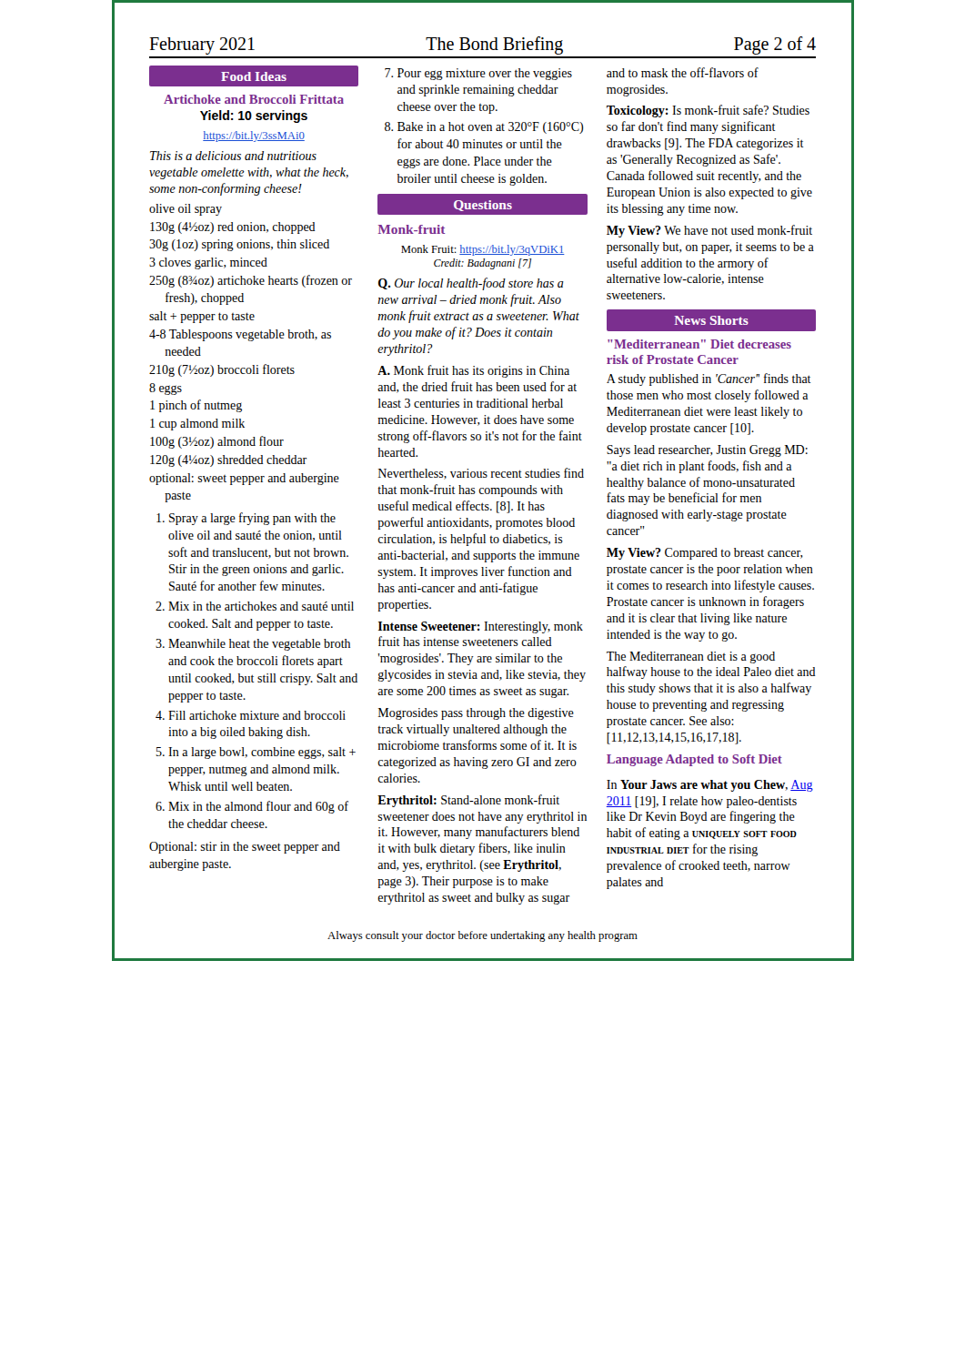February 2021
The Bond Briefing
Page 2 of 4
Food Ideas
Artichoke and Broccoli Frittata
Yield: 10 servings
https://bit.ly/3ssMAi0
This is a delicious and nutritious vegetable omelette with, what the heck, some non-conforming cheese!
olive oil spray
130g (4½oz) red onion, chopped
30g (1oz) spring onions, thin sliced
3 cloves garlic, minced
250g (8¾oz) artichoke hearts (frozen or fresh), chopped
salt + pepper to taste
4-8 Tablespoons vegetable broth, as needed
210g (7½oz) broccoli florets
8 eggs
1 pinch of nutmeg
1 cup almond milk
100g (3½oz) almond flour
120g (4¼oz) shredded cheddar
optional: sweet pepper and aubergine paste
Spray a large frying pan with the olive oil and sauté the onion, until soft and translucent, but not brown. Stir in the green onions and garlic. Sauté for another few minutes.
Mix in the artichokes and sauté until cooked. Salt and pepper to taste.
Meanwhile heat the vegetable broth and cook the broccoli florets apart until cooked, but still crispy. Salt and pepper to taste.
Fill artichoke mixture and broccoli into a big oiled baking dish.
In a large bowl, combine eggs, salt + pepper, nutmeg and almond milk. Whisk until well beaten.
Mix in the almond flour and 60g of the cheddar cheese.
Optional: stir in the sweet pepper and aubergine paste.
Pour egg mixture over the veggies and sprinkle remaining cheddar cheese over the top.
Bake in a hot oven at 320°F (160°C) for about 40 minutes or until the eggs are done. Place under the broiler until cheese is golden.
Questions
Monk-fruit
Monk Fruit: https://bit.ly/3qVDiK1
Credit: Badagnani [7]
Q. Our local health-food store has a new arrival – dried monk fruit. Also monk fruit extract as a sweetener. What do you make of it? Does it contain erythritol?
A. Monk fruit has its origins in China and, the dried fruit has been used for at least 3 centuries in traditional herbal medicine. However, it does have some strong off-flavors so it's not for the faint hearted.
Nevertheless, various recent studies find that monk-fruit has compounds with useful medical effects. [8]. It has powerful antioxidants, promotes blood circulation, is helpful to diabetics, is anti-bacterial, and supports the immune system. It improves liver function and has anti-cancer and anti-fatigue properties.
Intense Sweetener: Interestingly, monk fruit has intense sweeteners called 'mogrosides'. They are similar to the glycosides in stevia and, like stevia, they are some 200 times as sweet as sugar.
Mogrosides pass through the digestive track virtually unaltered although the microbiome transforms some of it. It is categorized as having zero GI and zero calories.
Erythritol: Stand-alone monk-fruit sweetener does not have any erythritol in it. However, many manufacturers blend it with bulk dietary fibers, like inulin and, yes, erythritol. (see Erythritol, page 3). Their purpose is to make erythritol as sweet and bulky as sugar and to mask the off-flavors of mogrosides.
Toxicology: Is monk-fruit safe? Studies so far don't find many significant drawbacks [9]. The FDA categorizes it as 'Generally Recognized as Safe'. Canada followed suit recently, and the European Union is also expected to give its blessing any time now.
My View? We have not used monk-fruit personally but, on paper, it seems to be a useful addition to the armory of alternative low-calorie, intense sweeteners.
News Shorts
"Mediterranean" Diet decreases risk of Prostate Cancer
A study published in 'Cancer'' finds that those men who most closely followed a Mediterranean diet were least likely to develop prostate cancer [10].
Says lead researcher, Justin Gregg MD: "a diet rich in plant foods, fish and a healthy balance of mono-unsaturated fats may be beneficial for men diagnosed with early-stage prostate cancer"
My View? Compared to breast cancer, prostate cancer is the poor relation when it comes to research into lifestyle causes. Prostate cancer is unknown in foragers and it is clear that living like nature intended is the way to go.
The Mediterranean diet is a good halfway house to the ideal Paleo diet and this study shows that it is also a halfway house to preventing and regressing prostate cancer. See also: [11,12,13,14,15,16,17,18].
Language Adapted to Soft Diet
In Your Jaws are what you Chew, Aug 2011 [19], I relate how paleo-dentists like Dr Kevin Boyd are fingering the habit of eating a uniquely soft food industrial diet for the rising prevalence of crooked teeth, narrow palates and
Always consult your doctor before undertaking any health program